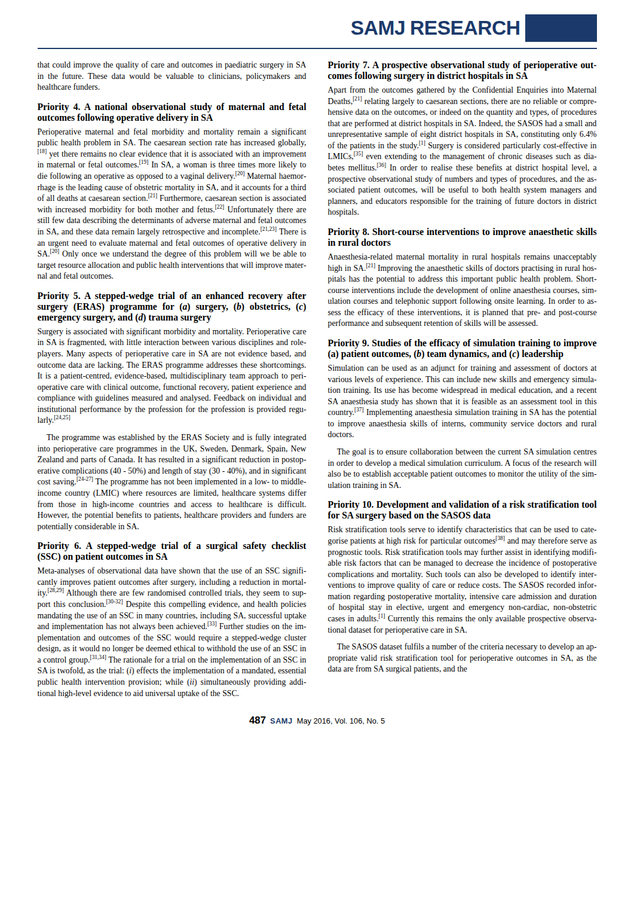SAMJ RESEARCH
that could improve the quality of care and outcomes in paediatric surgery in SA in the future. These data would be valuable to clinicians, policymakers and healthcare funders.
Priority 4. A national observational study of maternal and fetal outcomes following operative delivery in SA
Perioperative maternal and fetal morbidity and mortality remain a significant public health problem in SA. The caesarean section rate has increased globally,[18] yet there remains no clear evidence that it is associated with an improvement in maternal or fetal outcomes.[19] In SA, a woman is three times more likely to die following an operative as opposed to a vaginal delivery.[20] Maternal haemorrhage is the leading cause of obstetric mortality in SA, and it accounts for a third of all deaths at caesarean section.[21] Furthermore, caesarean section is associated with increased morbidity for both mother and fetus.[22] Unfortunately there are still few data describing the determinants of adverse maternal and fetal outcomes in SA, and these data remain largely retrospective and incomplete.[21,23] There is an urgent need to evaluate maternal and fetal outcomes of operative delivery in SA.[20] Only once we understand the degree of this problem will we be able to target resource allocation and public health interventions that will improve maternal and fetal outcomes.
Priority 5. A stepped-wedge trial of an enhanced recovery after surgery (ERAS) programme for (a) surgery, (b) obstetrics, (c) emergency surgery, and (d) trauma surgery
Surgery is associated with significant morbidity and mortality. Perioperative care in SA is fragmented, with little interaction between various disciplines and role-players. Many aspects of perioperative care in SA are not evidence based, and outcome data are lacking. The ERAS programme addresses these shortcomings. It is a patient-centred, evidence-based, multidisciplinary team approach to perioperative care with clinical outcome, functional recovery, patient experience and compliance with guidelines measured and analysed. Feedback on individual and institutional performance by the profession for the profession is provided regularly.[24,25]
The programme was established by the ERAS Society and is fully integrated into perioperative care programmes in the UK, Sweden, Denmark, Spain, New Zealand and parts of Canada. It has resulted in a significant reduction in postoperative complications (40 - 50%) and length of stay (30 - 40%), and in significant cost saving.[24-27] The programme has not been implemented in a low- to middle-income country (LMIC) where resources are limited, healthcare systems differ from those in high-income countries and access to healthcare is difficult. However, the potential benefits to patients, healthcare providers and funders are potentially considerable in SA.
Priority 6. A stepped-wedge trial of a surgical safety checklist (SSC) on patient outcomes in SA
Meta-analyses of observational data have shown that the use of an SSC significantly improves patient outcomes after surgery, including a reduction in mortality.[28,29] Although there are few randomised controlled trials, they seem to support this conclusion.[30-32] Despite this compelling evidence, and health policies mandating the use of an SSC in many countries, including SA, successful uptake and implementation has not always been achieved.[33] Further studies on the implementation and outcomes of the SSC would require a stepped-wedge cluster design, as it would no longer be deemed ethical to withhold the use of an SSC in a control group.[31,34] The rationale for a trial on the implementation of an SSC in SA is twofold, as the trial: (i) effects the implementation of a mandated, essential public health intervention provision; while (ii) simultaneously providing additional high-level evidence to aid universal uptake of the SSC.
Priority 7. A prospective observational study of perioperative outcomes following surgery in district hospitals in SA
Apart from the outcomes gathered by the Confidential Enquiries into Maternal Deaths,[21] relating largely to caesarean sections, there are no reliable or comprehensive data on the outcomes, or indeed on the quantity and types, of procedures that are performed at district hospitals in SA. Indeed, the SASOS had a small and unrepresentative sample of eight district hospitals in SA, constituting only 6.4% of the patients in the study.[1] Surgery is considered particularly cost-effective in LMICs,[35] even extending to the management of chronic diseases such as diabetes mellitus.[36] In order to realise these benefits at district hospital level, a prospective observational study of numbers and types of procedures, and the associated patient outcomes, will be useful to both health system managers and planners, and educators responsible for the training of future doctors in district hospitals.
Priority 8. Short-course interventions to improve anaesthetic skills in rural doctors
Anaesthesia-related maternal mortality in rural hospitals remains unacceptably high in SA.[21] Improving the anaesthetic skills of doctors practising in rural hospitals has the potential to address this important public health problem. Short-course interventions include the development of online anaesthesia courses, simulation courses and telephonic support following onsite learning. In order to assess the efficacy of these interventions, it is planned that pre- and post-course performance and subsequent retention of skills will be assessed.
Priority 9. Studies of the efficacy of simulation training to improve (a) patient outcomes, (b) team dynamics, and (c) leadership
Simulation can be used as an adjunct for training and assessment of doctors at various levels of experience. This can include new skills and emergency simulation training. Its use has become widespread in medical education, and a recent SA anaesthesia study has shown that it is feasible as an assessment tool in this country.[37] Implementing anaesthesia simulation training in SA has the potential to improve anaesthesia skills of interns, community service doctors and rural doctors.
The goal is to ensure collaboration between the current SA simulation centres in order to develop a medical simulation curriculum. A focus of the research will also be to establish acceptable patient outcomes to monitor the utility of the simulation training in SA.
Priority 10. Development and validation of a risk stratification tool for SA surgery based on the SASOS data
Risk stratification tools serve to identify characteristics that can be used to categorise patients at high risk for particular outcomes[38] and may therefore serve as prognostic tools. Risk stratification tools may further assist in identifying modifiable risk factors that can be managed to decrease the incidence of postoperative complications and mortality. Such tools can also be developed to identify interventions to improve quality of care or reduce costs. The SASOS recorded information regarding postoperative mortality, intensive care admission and duration of hospital stay in elective, urgent and emergency non-cardiac, non-obstetric cases in adults.[1] Currently this remains the only available prospective observational dataset for perioperative care in SA.
The SASOS dataset fulfils a number of the criteria necessary to develop an appropriate valid risk stratification tool for perioperative outcomes in SA, as the data are from SA surgical patients, and the
487 SAMJ May 2016, Vol. 106, No. 5